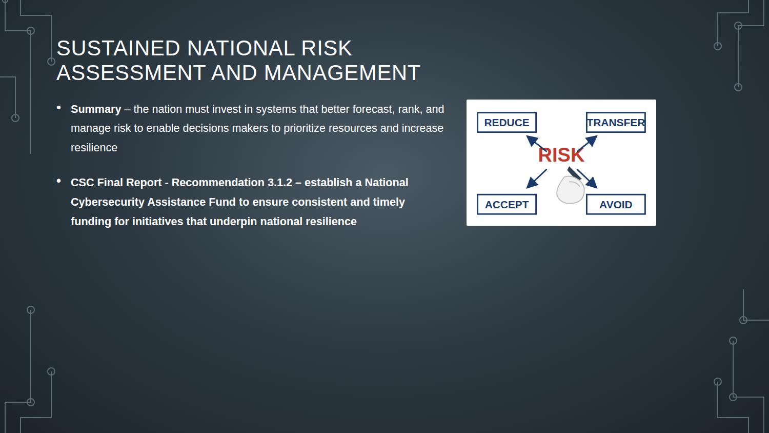Sustained National Risk Assessment and Management
Summary – the nation must invest in systems that better forecast, rank, and manage risk to enable decisions makers to prioritize resources and increase resilience
CSC Final Report - Recommendation 3.1.2 – establish a National Cybersecurity Assistance Fund to ensure consistent and timely funding for initiatives that underpin national resilience
REDUCE TRANSFER ACCEPT AVOID RISK